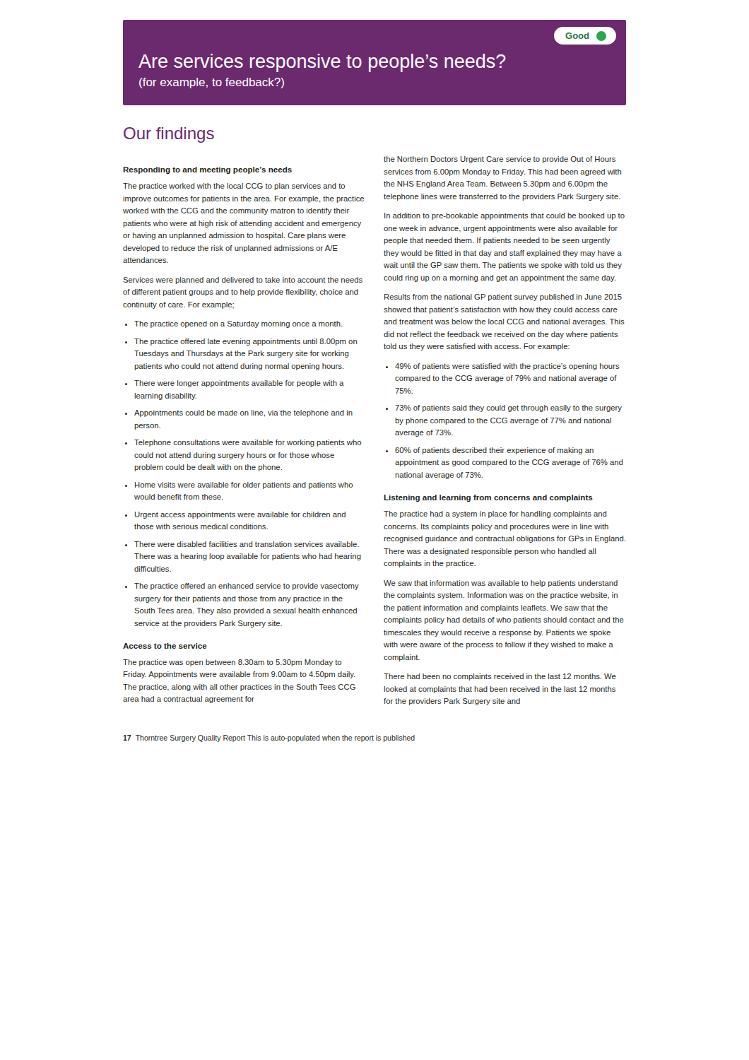Good
Are services responsive to people’s needs?
(for example, to feedback?)
Our findings
Responding to and meeting people’s needs
The practice worked with the local CCG to plan services and to improve outcomes for patients in the area. For example, the practice worked with the CCG and the community matron to identify their patients who were at high risk of attending accident and emergency or having an unplanned admission to hospital. Care plans were developed to reduce the risk of unplanned admissions or A/E attendances.
Services were planned and delivered to take into account the needs of different patient groups and to help provide flexibility, choice and continuity of care. For example;
The practice opened on a Saturday morning once a month.
The practice offered late evening appointments until 8.00pm on Tuesdays and Thursdays at the Park surgery site for working patients who could not attend during normal opening hours.
There were longer appointments available for people with a learning disability.
Appointments could be made on line, via the telephone and in person.
Telephone consultations were available for working patients who could not attend during surgery hours or for those whose problem could be dealt with on the phone.
Home visits were available for older patients and patients who would benefit from these.
Urgent access appointments were available for children and those with serious medical conditions.
There were disabled facilities and translation services available. There was a hearing loop available for patients who had hearing difficulties.
The practice offered an enhanced service to provide vasectomy surgery for their patients and those from any practice in the South Tees area. They also provided a sexual health enhanced service at the providers Park Surgery site.
Access to the service
The practice was open between 8.30am to 5.30pm Monday to Friday. Appointments were available from 9.00am to 4.50pm daily. The practice, along with all other practices in the South Tees CCG area had a contractual agreement for
the Northern Doctors Urgent Care service to provide Out of Hours services from 6.00pm Monday to Friday. This had been agreed with the NHS England Area Team. Between 5.30pm and 6.00pm the telephone lines were transferred to the providers Park Surgery site.
In addition to pre-bookable appointments that could be booked up to one week in advance, urgent appointments were also available for people that needed them. If patients needed to be seen urgently they would be fitted in that day and staff explained they may have a wait until the GP saw them. The patients we spoke with told us they could ring up on a morning and get an appointment the same day.
Results from the national GP patient survey published in June 2015 showed that patient’s satisfaction with how they could access care and treatment was below the local CCG and national averages. This did not reflect the feedback we received on the day where patients told us they were satisfied with access. For example:
49% of patients were satisfied with the practice’s opening hours compared to the CCG average of 79% and national average of 75%.
73% of patients said they could get through easily to the surgery by phone compared to the CCG average of 77% and national average of 73%.
60% of patients described their experience of making an appointment as good compared to the CCG average of 76% and national average of 73%.
Listening and learning from concerns and complaints
The practice had a system in place for handling complaints and concerns. Its complaints policy and procedures were in line with recognised guidance and contractual obligations for GPs in England. There was a designated responsible person who handled all complaints in the practice.
We saw that information was available to help patients understand the complaints system. Information was on the practice website, in the patient information and complaints leaflets. We saw that the complaints policy had details of who patients should contact and the timescales they would receive a response by. Patients we spoke with were aware of the process to follow if they wished to make a complaint.
There had been no complaints received in the last 12 months. We looked at complaints that had been received in the last 12 months for the providers Park Surgery site and
17 Thorntree Surgery Quality Report This is auto-populated when the report is published